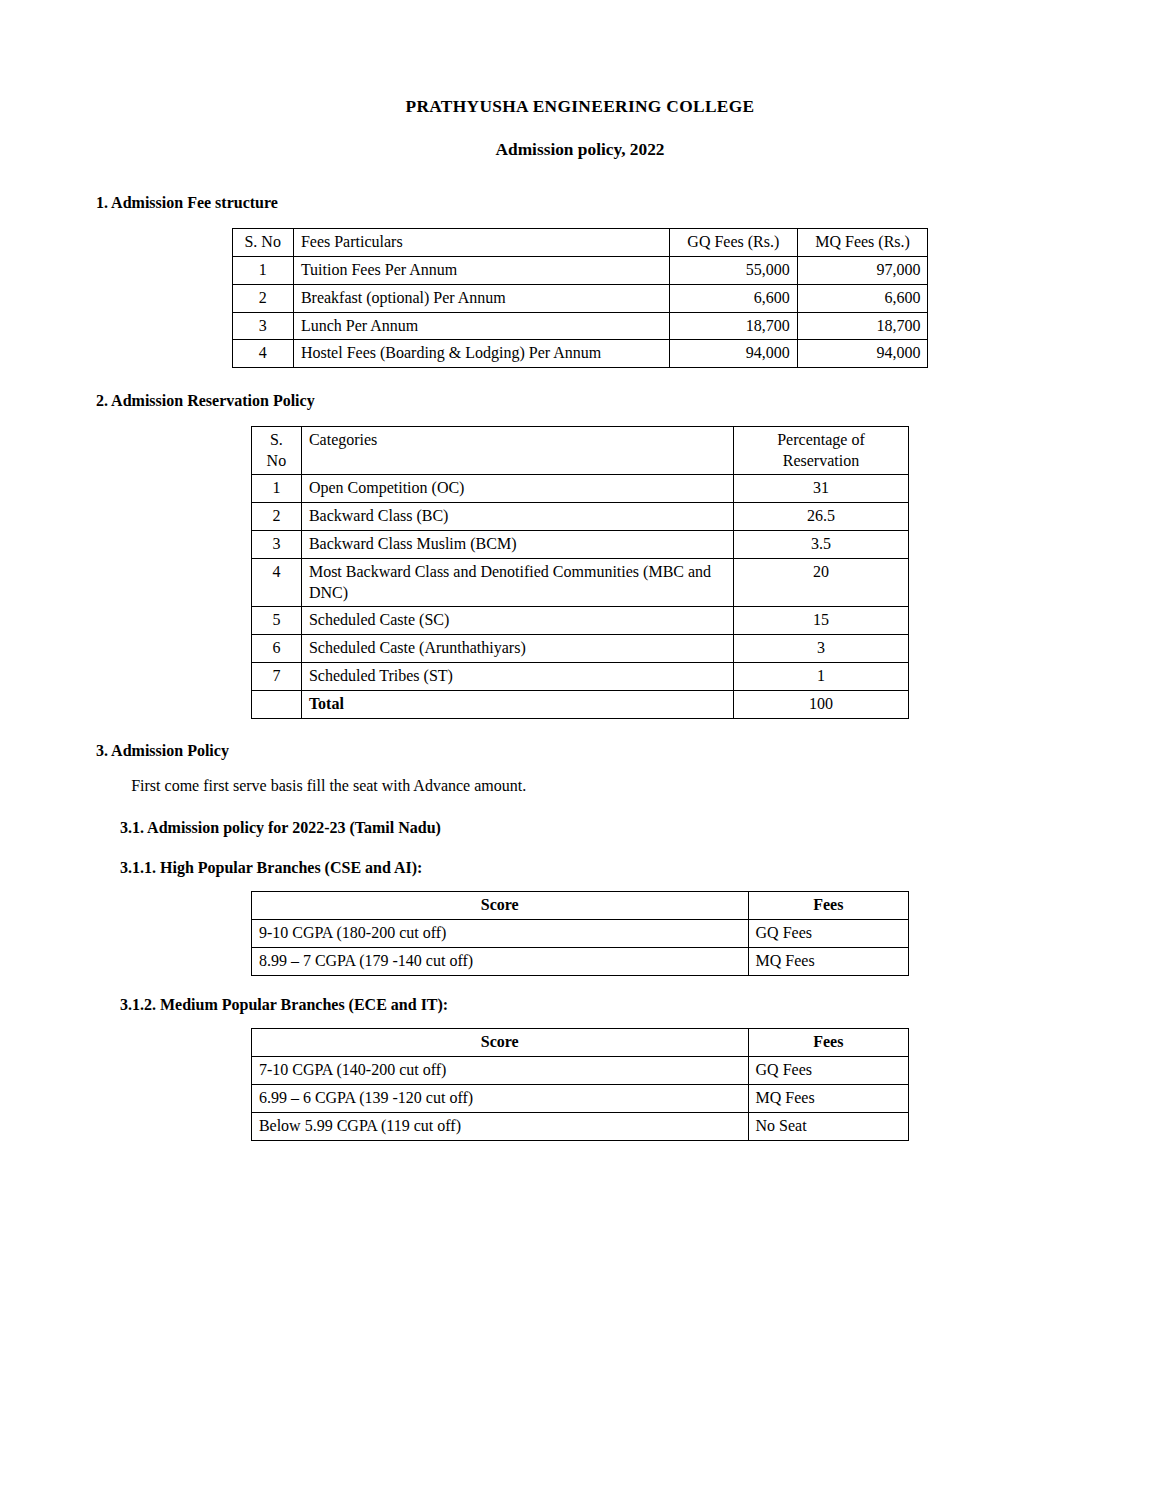PRATHYUSHA ENGINEERING COLLEGE
Admission policy, 2022
1. Admission Fee structure
| S. No | Fees Particulars | GQ Fees (Rs.) | MQ Fees (Rs.) |
| --- | --- | --- | --- |
| 1 | Tuition Fees Per Annum | 55,000 | 97,000 |
| 2 | Breakfast (optional) Per Annum | 6,600 | 6,600 |
| 3 | Lunch Per Annum | 18,700 | 18,700 |
| 4 | Hostel Fees (Boarding & Lodging) Per Annum | 94,000 | 94,000 |
2. Admission Reservation Policy
| S. No | Categories | Percentage of Reservation |
| --- | --- | --- |
| 1 | Open Competition (OC) | 31 |
| 2 | Backward Class (BC) | 26.5 |
| 3 | Backward Class Muslim (BCM) | 3.5 |
| 4 | Most Backward Class and Denotified Communities (MBC and DNC) | 20 |
| 5 | Scheduled Caste (SC) | 15 |
| 6 | Scheduled Caste (Arunthathiyars) | 3 |
| 7 | Scheduled Tribes (ST) | 1 |
| | Total | 100 |
3. Admission Policy
First come first serve basis fill the seat with Advance amount.
3.1. Admission policy for 2022-23 (Tamil Nadu)
3.1.1. High Popular Branches (CSE and AI):
| Score | Fees |
| --- | --- |
| 9-10 CGPA (180-200 cut off) | GQ Fees |
| 8.99 – 7 CGPA (179 -140 cut off) | MQ Fees |
3.1.2. Medium Popular Branches (ECE and IT):
| Score | Fees |
| --- | --- |
| 7-10 CGPA (140-200 cut off) | GQ Fees |
| 6.99 – 6 CGPA (139 -120 cut off) | MQ Fees |
| Below 5.99 CGPA (119 cut off) | No Seat |